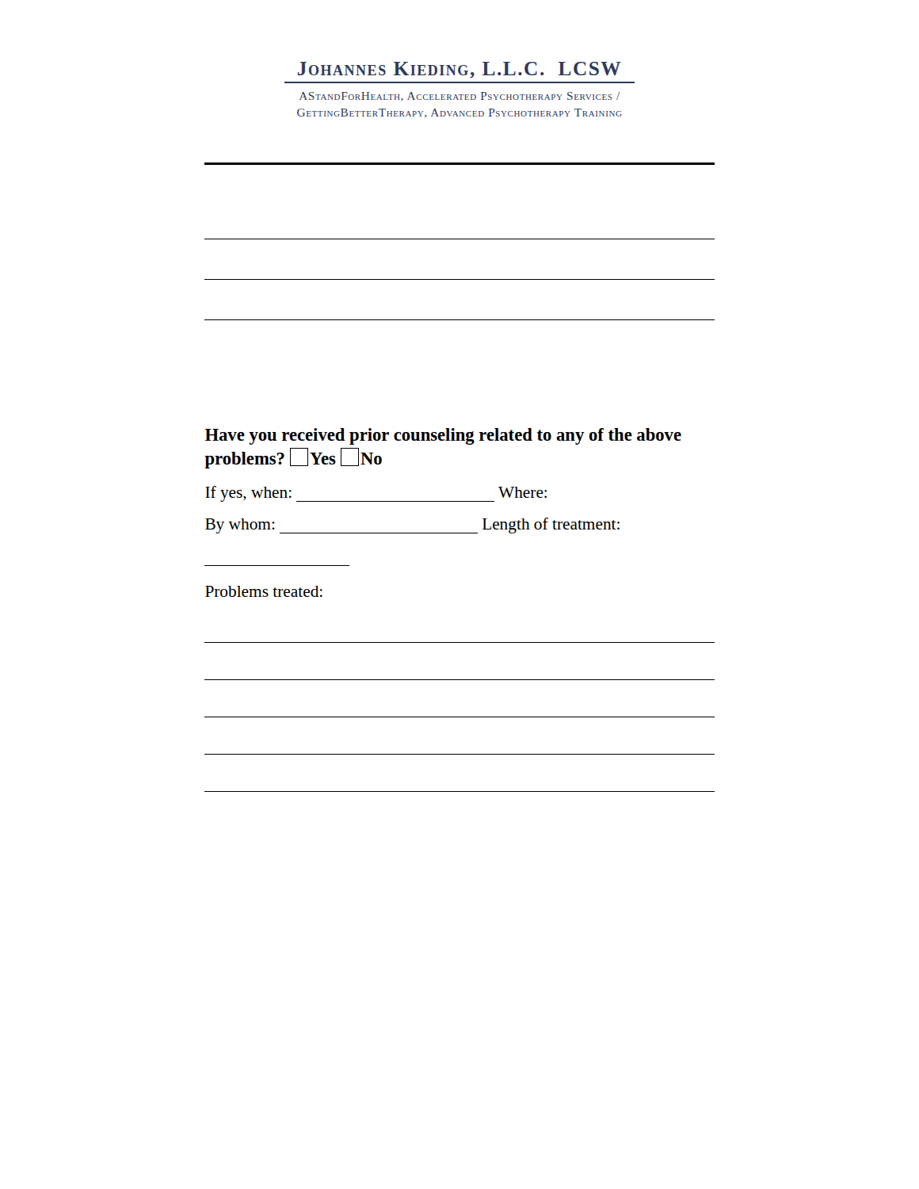Johannes Kieding, L.L.C. LCSW
AStandForHealth, Accelerated Psychotherapy Services /
GettingBetterTherapy, Advanced Psychotherapy Training
Have you received prior counseling related to any of the above problems? Yes No
If yes, when: Where:
By whom: Length of treatment:
Problems treated: